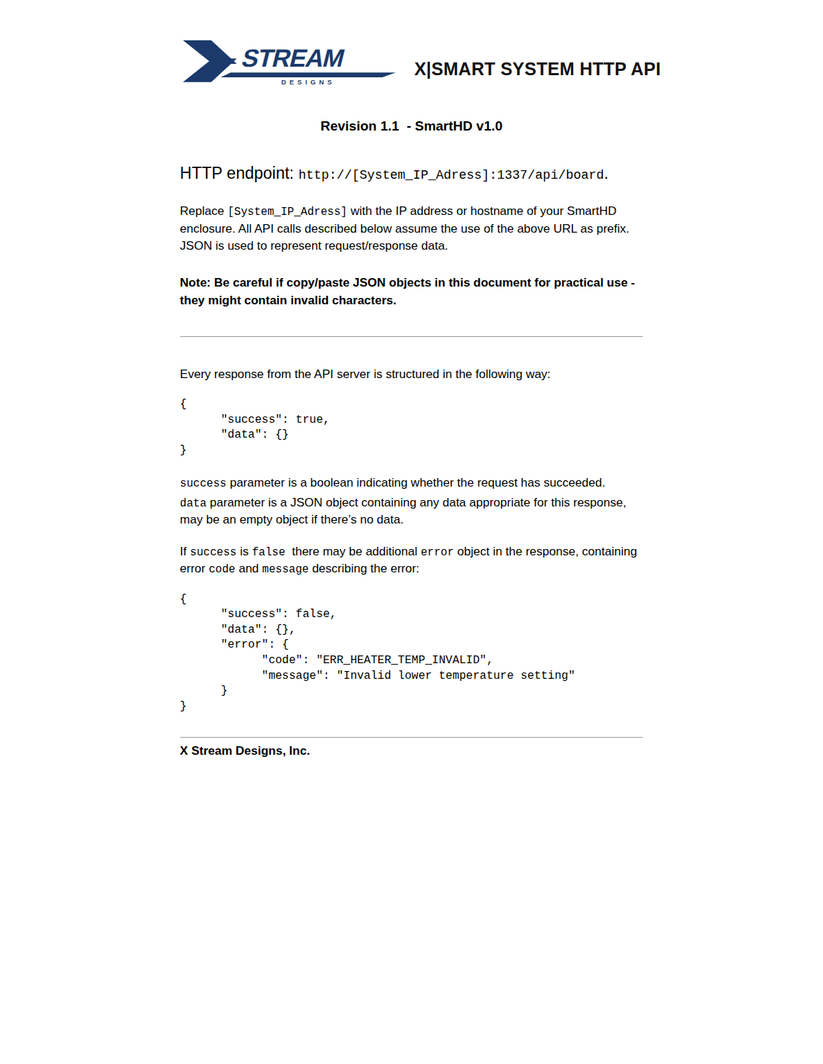X Stream Designs STREAM DESIGNS
X|SMART SYSTEM HTTP API
Revision 1.1 - SmartHD v1.0
HTTP endpoint: http://[System_IP_Adress]:1337/api/board.
Replace [System_IP_Adress] with the IP address or hostname of your SmartHD enclosure. All API calls described below assume the use of the above URL as prefix. JSON is used to represent request/response data.
Note: Be careful if copy/paste JSON objects in this document for practical use - they might contain invalid characters.
Every response from the API server is structured in the following way:
{
      "success": true,
      "data": {}
}
success parameter is a boolean indicating whether the request has succeeded.
data parameter is a JSON object containing any data appropriate for this response, may be an empty object if there’s no data.
If success is false there may be additional error object in the response, containing error code and message describing the error:
{
      "success": false,
      "data": {},
      "error": {
            "code": "ERR_HEATER_TEMP_INVALID",
            "message": "Invalid lower temperature setting"
      }
}
X Stream Designs, Inc.